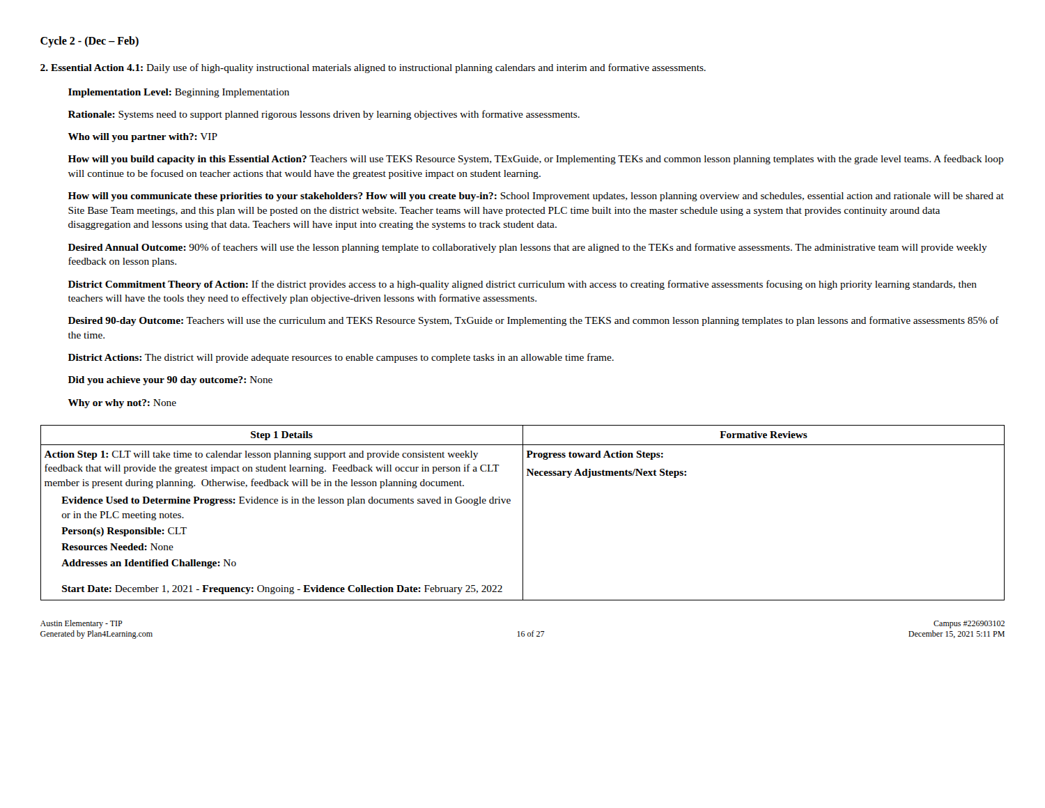Cycle 2 - (Dec – Feb)
2. Essential Action 4.1: Daily use of high-quality instructional materials aligned to instructional planning calendars and interim and formative assessments.
Implementation Level: Beginning Implementation
Rationale: Systems need to support planned rigorous lessons driven by learning objectives with formative assessments.
Who will you partner with?: VIP
How will you build capacity in this Essential Action? Teachers will use TEKS Resource System, TExGuide, or Implementing TEKs and common lesson planning templates with the grade level teams. A feedback loop will continue to be focused on teacher actions that would have the greatest positive impact on student learning.
How will you communicate these priorities to your stakeholders? How will you create buy-in?: School Improvement updates, lesson planning overview and schedules, essential action and rationale will be shared at Site Base Team meetings, and this plan will be posted on the district website. Teacher teams will have protected PLC time built into the master schedule using a system that provides continuity around data disaggregation and lessons using that data. Teachers will have input into creating the systems to track student data.
Desired Annual Outcome: 90% of teachers will use the lesson planning template to collaboratively plan lessons that are aligned to the TEKs and formative assessments. The administrative team will provide weekly feedback on lesson plans.
District Commitment Theory of Action: If the district provides access to a high-quality aligned district curriculum with access to creating formative assessments focusing on high priority learning standards, then teachers will have the tools they need to effectively plan objective-driven lessons with formative assessments.
Desired 90-day Outcome: Teachers will use the curriculum and TEKS Resource System, TxGuide or Implementing the TEKS and common lesson planning templates to plan lessons and formative assessments 85% of the time.
District Actions: The district will provide adequate resources to enable campuses to complete tasks in an allowable time frame.
Did you achieve your 90 day outcome?: None
Why or why not?: None
| Step 1 Details | Formative Reviews |
| --- | --- |
| Action Step 1: CLT will take time to calendar lesson planning support and provide consistent weekly feedback that will provide the greatest impact on student learning. Feedback will occur in person if a CLT member is present during planning. Otherwise, feedback will be in the lesson planning document. Evidence Used to Determine Progress: Evidence is in the lesson plan documents saved in Google drive or in the PLC meeting notes. Person(s) Responsible: CLT Resources Needed: None Addresses an Identified Challenge: No Start Date: December 1, 2021 - Frequency: Ongoing - Evidence Collection Date: February 25, 2022 | Progress toward Action Steps: Necessary Adjustments/Next Steps: |
Austin Elementary - TIP
Generated by Plan4Learning.com
16 of 27
Campus #226903102
December 15, 2021 5:11 PM